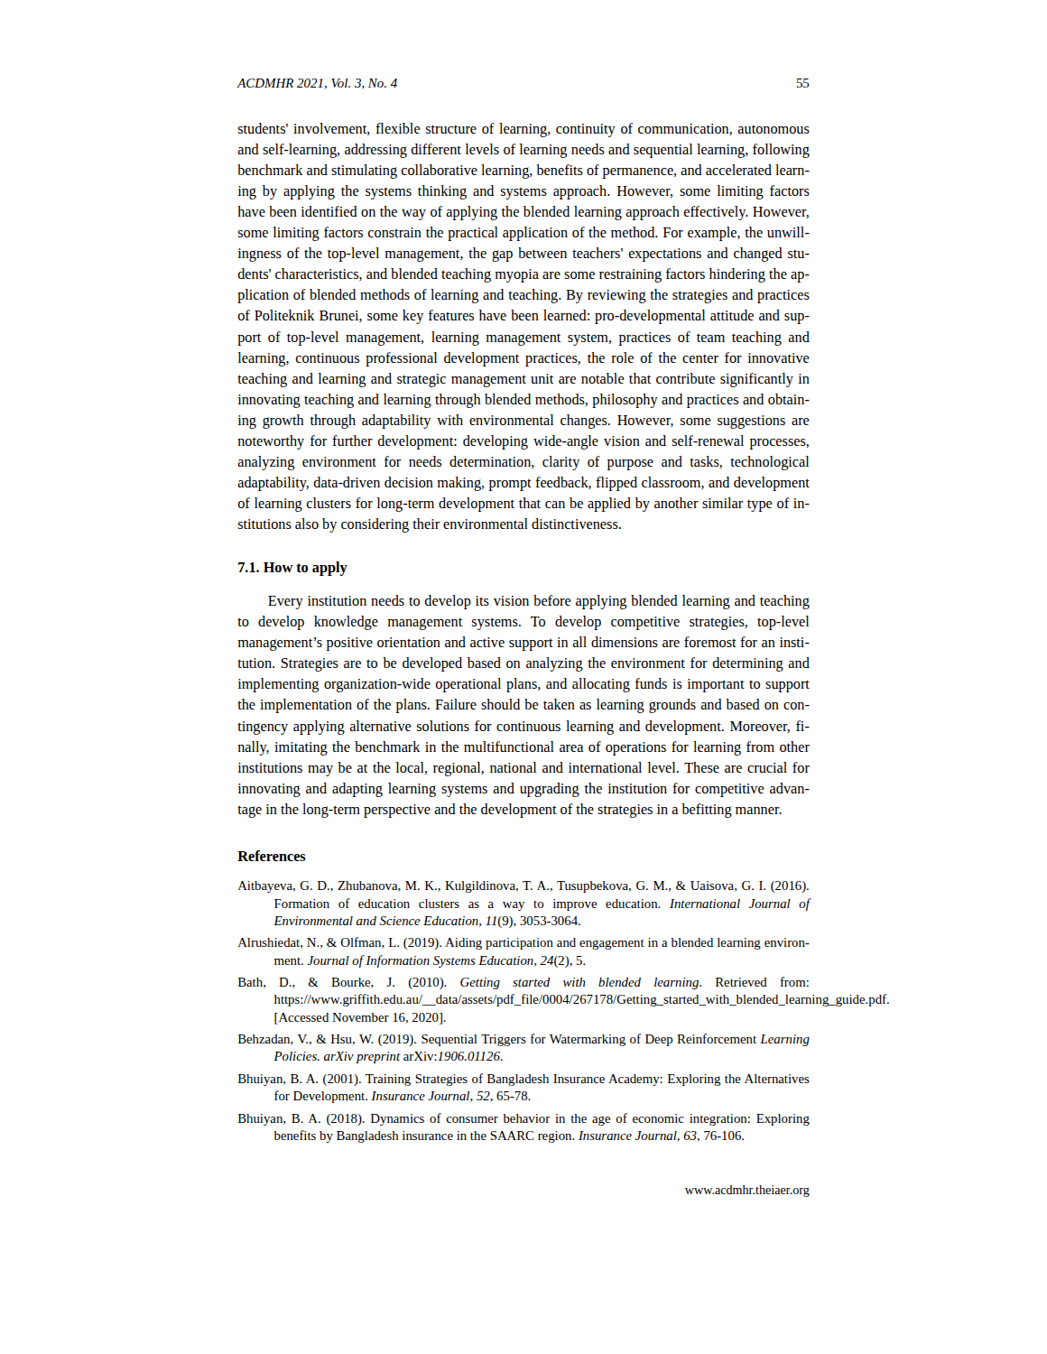ACDMHR 2021, Vol. 3, No. 4 55
students' involvement, flexible structure of learning, continuity of communication, autonomous and self-learning, addressing different levels of learning needs and sequential learning, following benchmark and stimulating collaborative learning, benefits of permanence, and accelerated learning by applying the systems thinking and systems approach. However, some limiting factors have been identified on the way of applying the blended learning approach effectively. However, some limiting factors constrain the practical application of the method. For example, the unwillingness of the top-level management, the gap between teachers' expectations and changed students' characteristics, and blended teaching myopia are some restraining factors hindering the application of blended methods of learning and teaching. By reviewing the strategies and practices of Politeknik Brunei, some key features have been learned: pro-developmental attitude and support of top-level management, learning management system, practices of team teaching and learning, continuous professional development practices, the role of the center for innovative teaching and learning and strategic management unit are notable that contribute significantly in innovating teaching and learning through blended methods, philosophy and practices and obtaining growth through adaptability with environmental changes. However, some suggestions are noteworthy for further development: developing wide-angle vision and self-renewal processes, analyzing environment for needs determination, clarity of purpose and tasks, technological adaptability, data-driven decision making, prompt feedback, flipped classroom, and development of learning clusters for long-term development that can be applied by another similar type of institutions also by considering their environmental distinctiveness.
7.1. How to apply
Every institution needs to develop its vision before applying blended learning and teaching to develop knowledge management systems. To develop competitive strategies, top-level management’s positive orientation and active support in all dimensions are foremost for an institution. Strategies are to be developed based on analyzing the environment for determining and implementing organization-wide operational plans, and allocating funds is important to support the implementation of the plans. Failure should be taken as learning grounds and based on contingency applying alternative solutions for continuous learning and development. Moreover, finally, imitating the benchmark in the multifunctional area of operations for learning from other institutions may be at the local, regional, national and international level. These are crucial for innovating and adapting learning systems and upgrading the institution for competitive advantage in the long-term perspective and the development of the strategies in a befitting manner.
References
Aitbayeva, G. D., Zhubanova, M. K., Kulgildinova, T. A., Tusupbekova, G. M., & Uaisova, G. I. (2016). Formation of education clusters as a way to improve education. International Journal of Environmental and Science Education, 11(9), 3053-3064.
Alrushiedat, N., & Olfman, L. (2019). Aiding participation and engagement in a blended learning environment. Journal of Information Systems Education, 24(2), 5.
Bath, D., & Bourke, J. (2010). Getting started with blended learning. Retrieved from: https://www.griffith.edu.au/__data/assets/pdf_file/0004/267178/Getting_started_with_blended_learning_guide.pdf. [Accessed November 16, 2020].
Behzadan, V., & Hsu, W. (2019). Sequential Triggers for Watermarking of Deep Reinforcement Learning Policies. arXiv preprint arXiv:1906.01126.
Bhuiyan, B. A. (2001). Training Strategies of Bangladesh Insurance Academy: Exploring the Alternatives for Development. Insurance Journal, 52, 65-78.
Bhuiyan, B. A. (2018). Dynamics of consumer behavior in the age of economic integration: Exploring benefits by Bangladesh insurance in the SAARC region. Insurance Journal, 63, 76-106.
www.acdmhr.theiaer.org